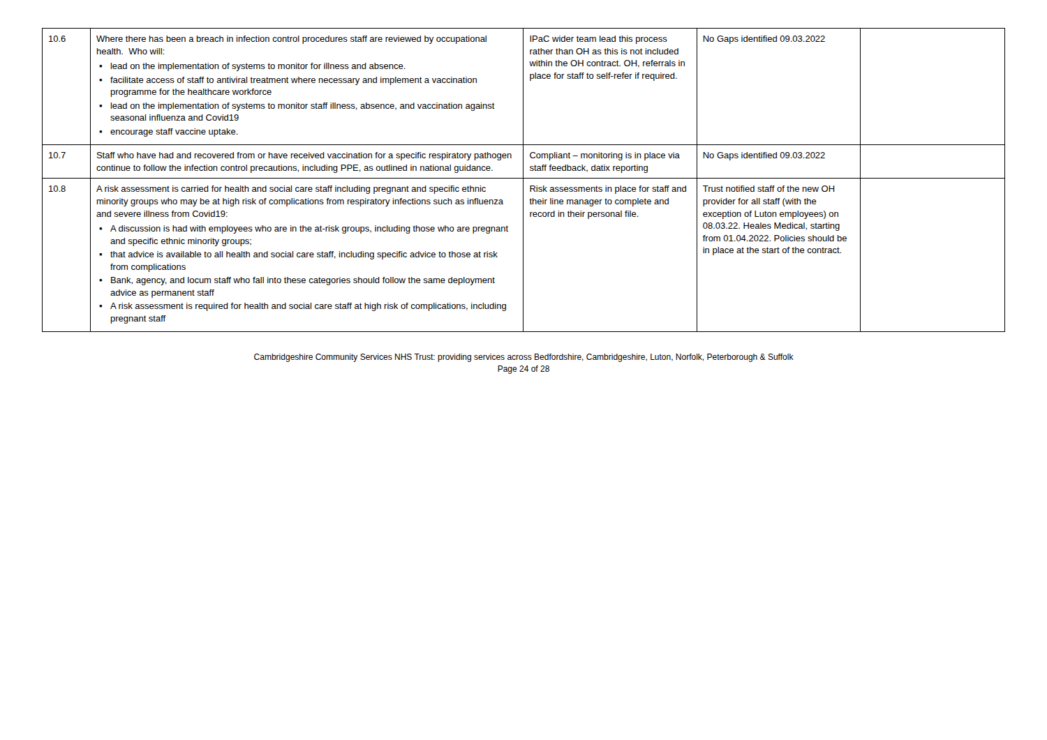| 10.6 | Where there has been a breach in infection control procedures staff are reviewed by occupational health. Who will: lead on the implementation of systems to monitor for illness and absence. facilitate access of staff to antiviral treatment where necessary and implement a vaccination programme for the healthcare workforce lead on the implementation of systems to monitor staff illness, absence, and vaccination against seasonal influenza and Covid19 encourage staff vaccine uptake. | IPaC wider team lead this process rather than OH as this is not included within the OH contract. OH, referrals in place for staff to self-refer if required. | No Gaps identified 09.03.2022 | |
| 10.7 | Staff who have had and recovered from or have received vaccination for a specific respiratory pathogen continue to follow the infection control precautions, including PPE, as outlined in national guidance. | Compliant – monitoring is in place via staff feedback, datix reporting | No Gaps identified 09.03.2022 | |
| 10.8 | A risk assessment is carried for health and social care staff including pregnant and specific ethnic minority groups who may be at high risk of complications from respiratory infections such as influenza and severe illness from Covid19: A discussion is had with employees who are in the at-risk groups, including those who are pregnant and specific ethnic minority groups; that advice is available to all health and social care staff, including specific advice to those at risk from complications Bank, agency, and locum staff who fall into these categories should follow the same deployment advice as permanent staff A risk assessment is required for health and social care staff at high risk of complications, including pregnant staff | Risk assessments in place for staff and their line manager to complete and record in their personal file. | Trust notified staff of the new OH provider for all staff (with the exception of Luton employees) on 08.03.22. Heales Medical, starting from 01.04.2022. Policies should be in place at the start of the contract. | |
Cambridgeshire Community Services NHS Trust: providing services across Bedfordshire, Cambridgeshire, Luton, Norfolk, Peterborough & Suffolk
Page 24 of 28